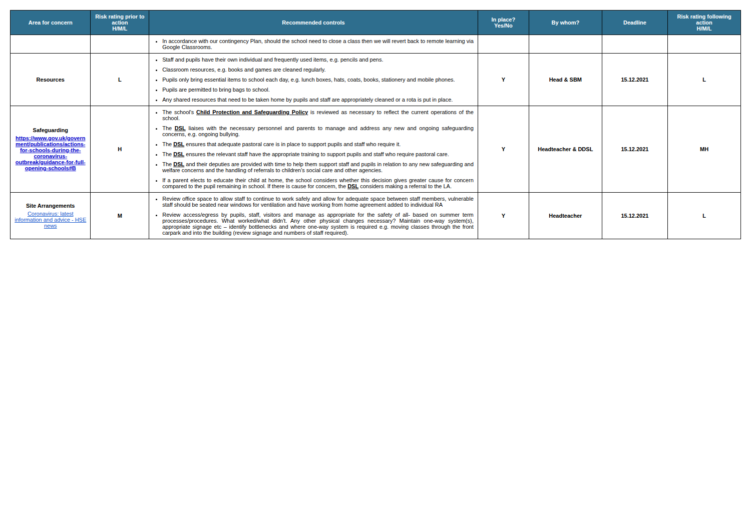| Area for concern | Risk rating prior to action H/M/L | Recommended controls | In place? Yes/No | By whom? | Deadline | Risk rating following action H/M/L |
| --- | --- | --- | --- | --- | --- | --- |
| | | In accordance with our contingency Plan, should the school need to close a class then we will revert back to remote learning via Google Classrooms. | | | | |
| Resources | L | Staff and pupils have their own individual and frequently used items, e.g. pencils and pens. Classroom resources, e.g. books and games are cleaned regularly. Pupils only bring essential items to school each day, e.g. lunch boxes, hats, coats, books, stationery and mobile phones. Pupils are permitted to bring bags to school. Any shared resources that need to be taken home by pupils and staff are appropriately cleaned or a rota is put in place. | Y | Head & SBM | 15.12.2021 | L |
| Safeguarding https://www.gov.uk/government/publications/actions-for-schools-during-the-coronavirus-outbreak/guidance-for-full-opening-schools#B | H | The school's Child Protection and Safeguarding Policy is reviewed as necessary to reflect the current operations of the school. The DSL liaises with the necessary personnel and parents to manage and address any new and ongoing safeguarding concerns, e.g. ongoing bullying. The DSL ensures that adequate pastoral care is in place to support pupils and staff who require it. The DSL ensures the relevant staff have the appropriate training to support pupils and staff who require pastoral care. The DSL and their deputies are provided with time to help them support staff and pupils in relation to any new safeguarding and welfare concerns and the handling of referrals to children's social care and other agencies. If a parent elects to educate their child at home, the school considers whether this decision gives greater cause for concern compared to the pupil remaining in school. If there is cause for concern, the DSL considers making a referral to the LA. | Y | Headteacher & DDSL | 15.12.2021 | MH |
| Site Arrangements Coronavirus: latest information and advice - HSE news | M | Review office space to allow staff to continue to work safely and allow for adequate space between staff members, vulnerable staff should be seated near windows for ventilation and have working from home agreement added to individual RA Review access/egress by pupils, staff, visitors and manage as appropriate for the safety of all- based on summer term processes/procedures. What worked/what didn't. Any other physical changes necessary? Maintain one-way system(s), appropriate signage etc – identify bottlenecks and where one-way system is required e.g. moving classes through the front carpark and into the building (review signage and numbers of staff required). | Y | Headteacher | 15.12.2021 | L |